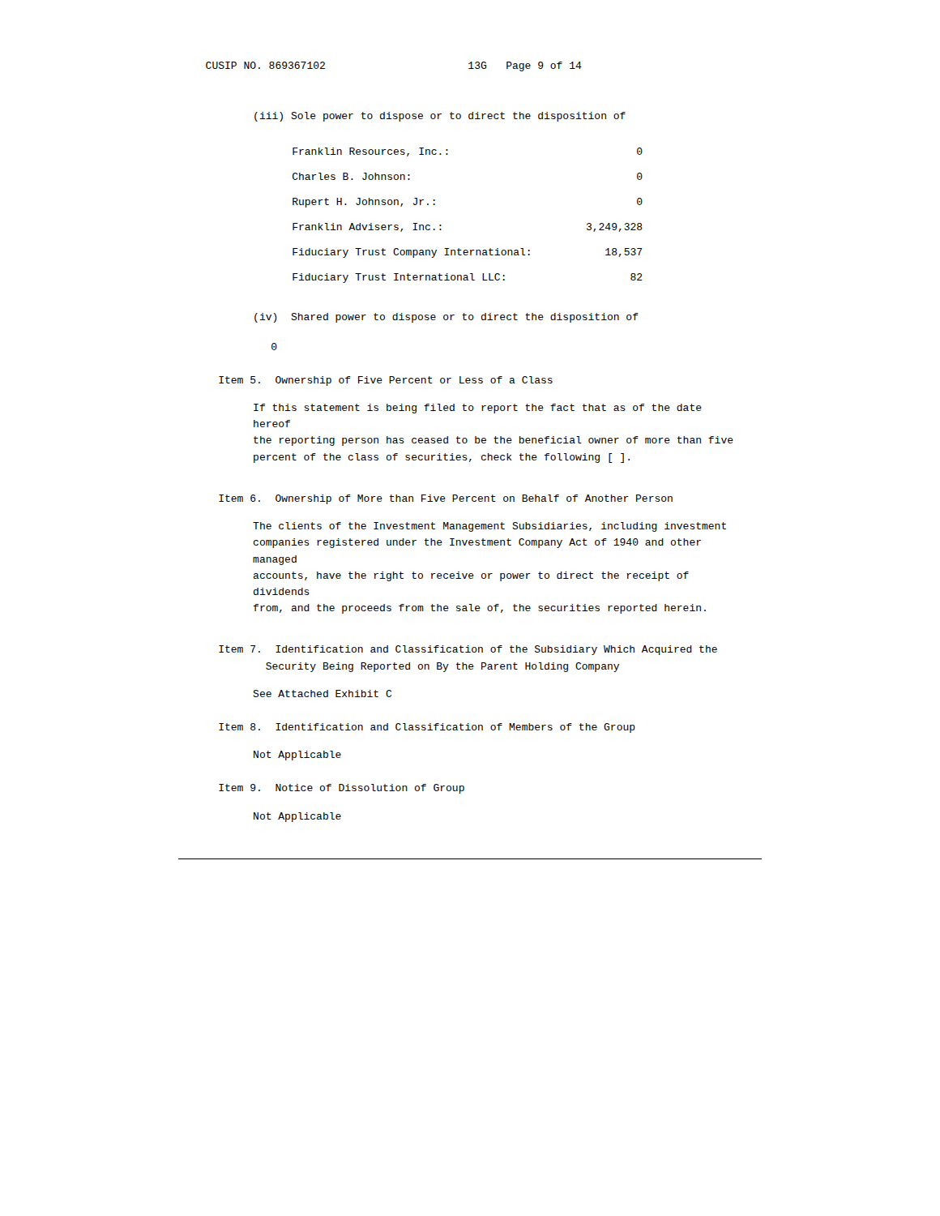CUSIP NO. 869367102 13G Page 9 of 14
(iii) Sole power to dispose or to direct the disposition of
| Franklin Resources, Inc.: | 0 |
| Charles B. Johnson: | 0 |
| Rupert H. Johnson, Jr.: | 0 |
| Franklin Advisers, Inc.: | 3,249,328 |
| Fiduciary Trust Company International: | 18,537 |
| Fiduciary Trust International LLC: | 82 |
(iv) Shared power to dispose or to direct the disposition of
0
Item 5. Ownership of Five Percent or Less of a Class
If this statement is being filed to report the fact that as of the date hereof
the reporting person has ceased to be the beneficial owner of more than five
percent of the class of securities, check the following [ ].
Item 6. Ownership of More than Five Percent on Behalf of Another Person
The clients of the Investment Management Subsidiaries, including investment
companies registered under the Investment Company Act of 1940 and other managed
accounts, have the right to receive or power to direct the receipt of dividends
from, and the proceeds from the sale of, the securities reported herein.
Item 7. Identification and Classification of the Subsidiary Which Acquired the
Security Being Reported on By the Parent Holding Company
See Attached Exhibit C
Item 8. Identification and Classification of Members of the Group
Not Applicable
Item 9. Notice of Dissolution of Group
Not Applicable